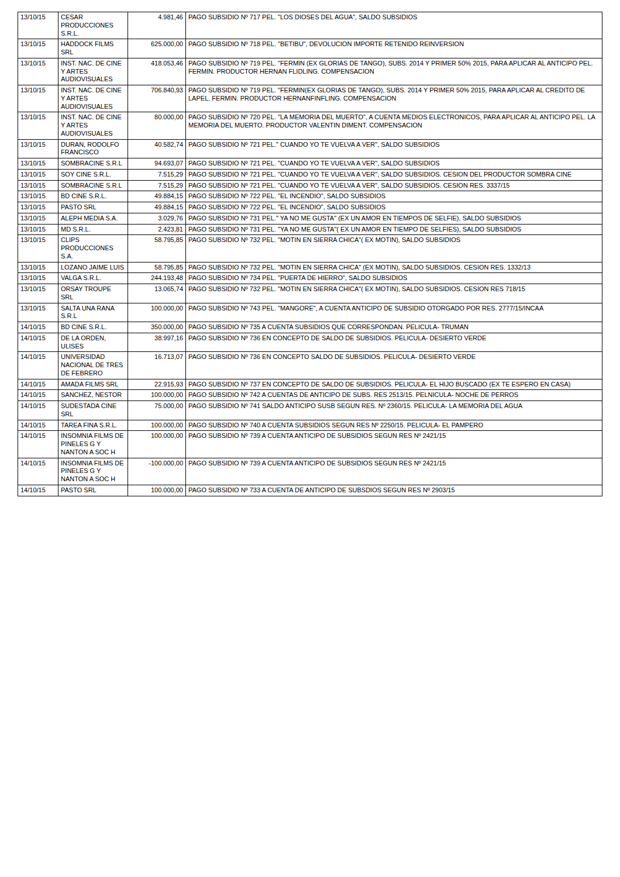| 13/10/15 | CESAR PRODUCCIONES S.R.L. | 4.981,46 | PAGO SUBSIDIO Nº 717 PEL. "LOS DIOSES DEL AGUA", SALDO SUBSIDIOS |
| 13/10/15 | HADDOCK FILMS SRL | 625.000,00 | PAGO SUBSIDIO Nº 718 PEL. "BETIBU", DEVOLUCION IMPORTE RETENIDO REINVERSION |
| 13/10/15 | INST. NAC. DE CINE Y ARTES AUDIOVISUALES | 418.053,46 | PAGO SUBSIDIO Nº 719 PEL. "FERMIN (EX GLORIAS DE TANGO), SUBS. 2014 Y PRIMER 50% 2015, PARA APLICAR AL ANTICIPO PEL. FERMIN. PRODUCTOR HERNAN FLIDLING. COMPENSACION |
| 13/10/15 | INST. NAC. DE CINE Y ARTES AUDIOVISUALES | 706.840,93 | PAGO SUBSIDIO Nº 719 PEL. "FERMIN(EX GLORIAS DE TANGO), SUBS. 2014 Y PRIMER 50% 2015, PARA APLICAR AL CREDITO DE LAPEL. FERMIN. PRODUCTOR HERNANFINFLING. COMPENSACION |
| 13/10/15 | INST. NAC. DE CINE Y ARTES AUDIOVISUALES | 80.000,00 | PAGO SUBSIDIO Nº 720 PEL. "LA MEMORIA DEL MUERTO", A CUENTA MEDIOS ELECTRONICOS, PARA APLICAR AL ANTICIPO PEL. LA MEMORIA DEL MUERTO. PRODUCTOR VALENTIN DIMENT. COMPENSACION |
| 13/10/15 | DURAN, RODOLFO FRANCISCO | 40.582,74 | PAGO SUBSIDIO Nº 721 PEL." CUANDO YO TE VUELVA A VER", SALDO SUBSIDIOS |
| 13/10/15 | SOMBRACINE S.R.L | 94.693,07 | PAGO SUBSIDIO Nº 721 PEL. "CUANDO YO TE VUELVA A VER", SALDO SUBSIDIOS |
| 13/10/15 | SOY CINE S.R.L. | 7.515,29 | PAGO SUBSIDIO Nº 721 PEL. "CUANDO YO TE VUELVA A VER", SALDO SUBSIDIOS. CESION DEL PRODUCTOR SOMBRA CINE |
| 13/10/15 | SOMBRACINE S.R.L | 7.515,29 | PAGO SUBSIDIO Nº 721 PEL. "CUANDO YO TE VUELVA A VER", SALDO SUBSIDIOS. CESION RES. 3337/15 |
| 13/10/15 | BD CINE S.R.L. | 49.884,15 | PAGO SUBSIDIO Nº 722 PEL. "EL INCENDIO", SALDO SUBSIDIOS |
| 13/10/15 | PASTO SRL | 49.884,15 | PAGO SUBSIDIO Nº 722 PEL. "EL INCENDIO", SALDO SUBSIDIOS |
| 13/10/15 | ALEPH MEDIA S.A. | 3.029,76 | PAGO SUBSIDIO Nº 731 PEL." YA NO ME GUSTA" (EX UN AMOR EN TIEMPOS DE SELFIE), SALDO SUBSIDIOS |
| 13/10/15 | MD S.R.L. | 2.423,81 | PAGO SUBSIDIO Nº 731 PEL. "YA NO ME GUSTA"( EX UN AMOR EN TIEMPO DE SELFIES), SALDO SUBSIDIOS |
| 13/10/15 | CLIPS PRODUCCIONES S.A. | 58.795,85 | PAGO SUBSIDIO Nº 732 PEL. "MOTIN EN SIERRA CHICA"( EX MOTIN), SALDO SUBSIDIOS |
| 13/10/15 | LOZANO JAIME LUIS | 58.795,85 | PAGO SUBSIDIO Nº 732 PEL. "MOTIN EN SIERRA CHICA" (EX MOTIN), SALDO SUBSIDIOS. CESION RES. 1332/13 |
| 13/10/15 | VALGA S.R.L. | 244.193,48 | PAGO SUBSIDIO Nº 734 PEL. "PUERTA DE HIERRO", SALDO SUBSIDIOS |
| 13/10/15 | ORSAY TROUPE SRL | 13.065,74 | PAGO SUBSIDIO Nº 732 PEL. "MOTIN EN SIERRA CHICA"( EX MOTIN), SALDO SUBSIDIOS. CESION RES 718/15 |
| 13/10/15 | SALTA UNA RANA S.R.L | 100.000,00 | PAGO SUBSIDIO Nº 743 PEL. "MANGORE", A CUENTA ANTICIPO DE SUBSIDIO OTORGADO POR RES. 2777/15/INCAA |
| 14/10/15 | BD CINE S.R.L. | 350.000,00 | PAGO SUBSIDIO Nº 735 A CUENTA SUBSIDIOS QUE CORRESPONDAN. PELICULA- TRUMAN |
| 14/10/15 | DE LA ORDEN, ULISES | 38.997,16 | PAGO SUBSIDIO Nº 736 EN CONCEPTO DE SALDO DE SUBSIDIOS. PELICULA- DESIERTO VERDE |
| 14/10/15 | UNIVERSIDAD NACIONAL DE TRES DE FEBRERO | 16.713,07 | PAGO SUBSIDIO Nº 736 EN CONCEPTO SALDO DE SUBSIDIOS. PELICULA- DESIERTO VERDE |
| 14/10/15 | AMADA FILMS SRL | 22.915,93 | PAGO SUBSIDIO Nº 737 EN CONCEPTO DE SALDO DE SUBSIDIOS. PELICULA- EL HIJO BUSCADO (EX TE ESPERO EN CASA) |
| 14/10/15 | SANCHEZ, NESTOR | 100.000,00 | PAGO SUBSIDIO Nº 742 A CUENTAS DE ANTICIPO DE SUBS. RES 2513/15. PELNICULA- NOCHE DE PERROS |
| 14/10/15 | SUDESTADA CINE SRL | 75.000,00 | PAGO SUBSIDIO Nº 741 SALDO ANTICIPO SUSB SEGUN RES. Nº 2360/15. PELICULA- LA MEMORIA DEL AGUA |
| 14/10/15 | TAREA FINA S.R.L. | 100.000,00 | PAGO SUBSIDIO Nº 740 A CUENTA SUBSIDIOS SEGUN RES Nº 2250/15. PELICULA- EL PAMPERO |
| 14/10/15 | INSOMNIA FILMS DE PINELES G Y NANTON A SOC H | 100.000,00 | PAGO SUBSIDIO Nº 739 A CUENTA ANTICIPO DE SUBSIDIOS SEGUN RES Nº 2421/15 |
| 14/10/15 | INSOMNIA FILMS DE PINELES G Y NANTON A SOC H | -100.000,00 | PAGO SUBSIDIO Nº 739 A CUENTA ANTICIPO DE SUBSIDIOS SEGUN RES Nº 2421/15 |
| 14/10/15 | PASTO SRL | 100.000,00 | PAGO SUBSIDIO Nº 733 A CUENTA DE ANTICIPO DE SUBSDIOS SEGUN RES Nº 2903/15 |